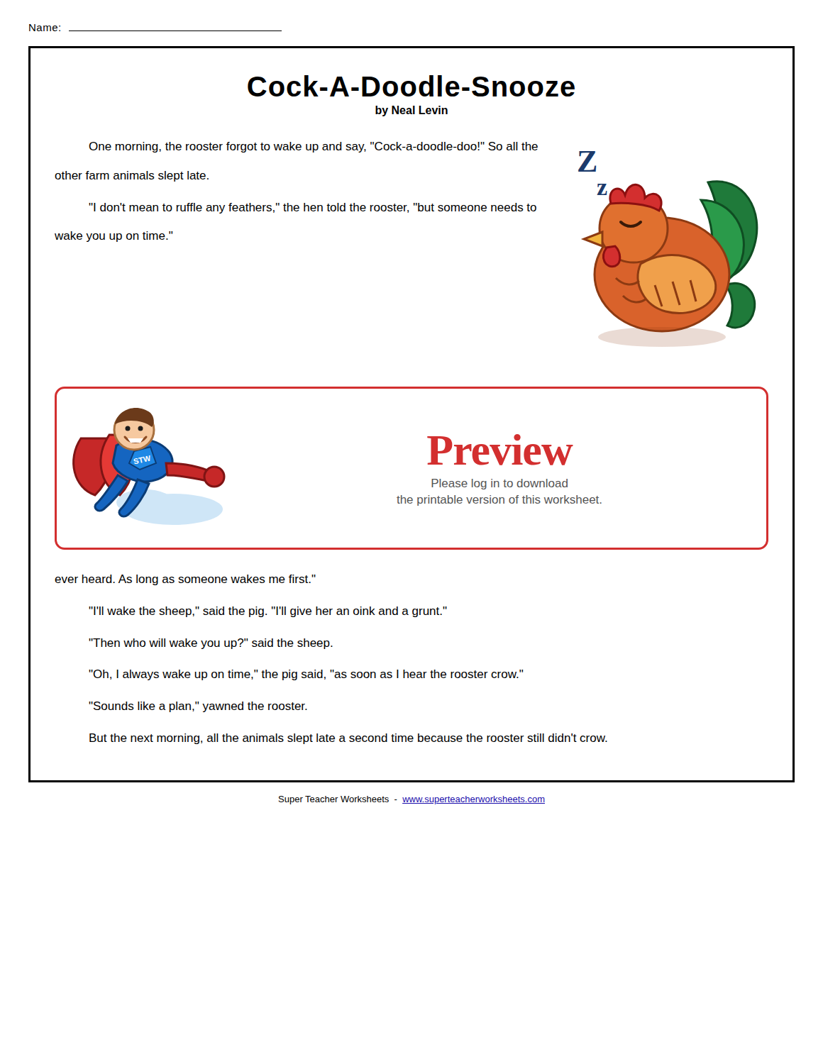Name:
Cock-A-Doodle-Snooze
by Neal Levin
Z z
One morning, the rooster forgot to wake up and say, "Cock-a-doodle-doo!" So all the other farm animals slept late.
"I don't mean to ruffle any feathers," the hen told the rooster, "but someone needs to wake you up on time."
STW
Preview
Please log in to download
the printable version of this worksheet.
ever heard. As long as someone wakes me first."
"I'll wake the sheep," said the pig. "I'll give her an oink and a grunt."
"Then who will wake you up?" said the sheep.
"Oh, I always wake up on time," the pig said, "as soon as I hear the rooster crow."
"Sounds like a plan," yawned the rooster.
But the next morning, all the animals slept late a second time because the rooster still didn't crow.
Super Teacher Worksheets - www.superteacherworksheets.com